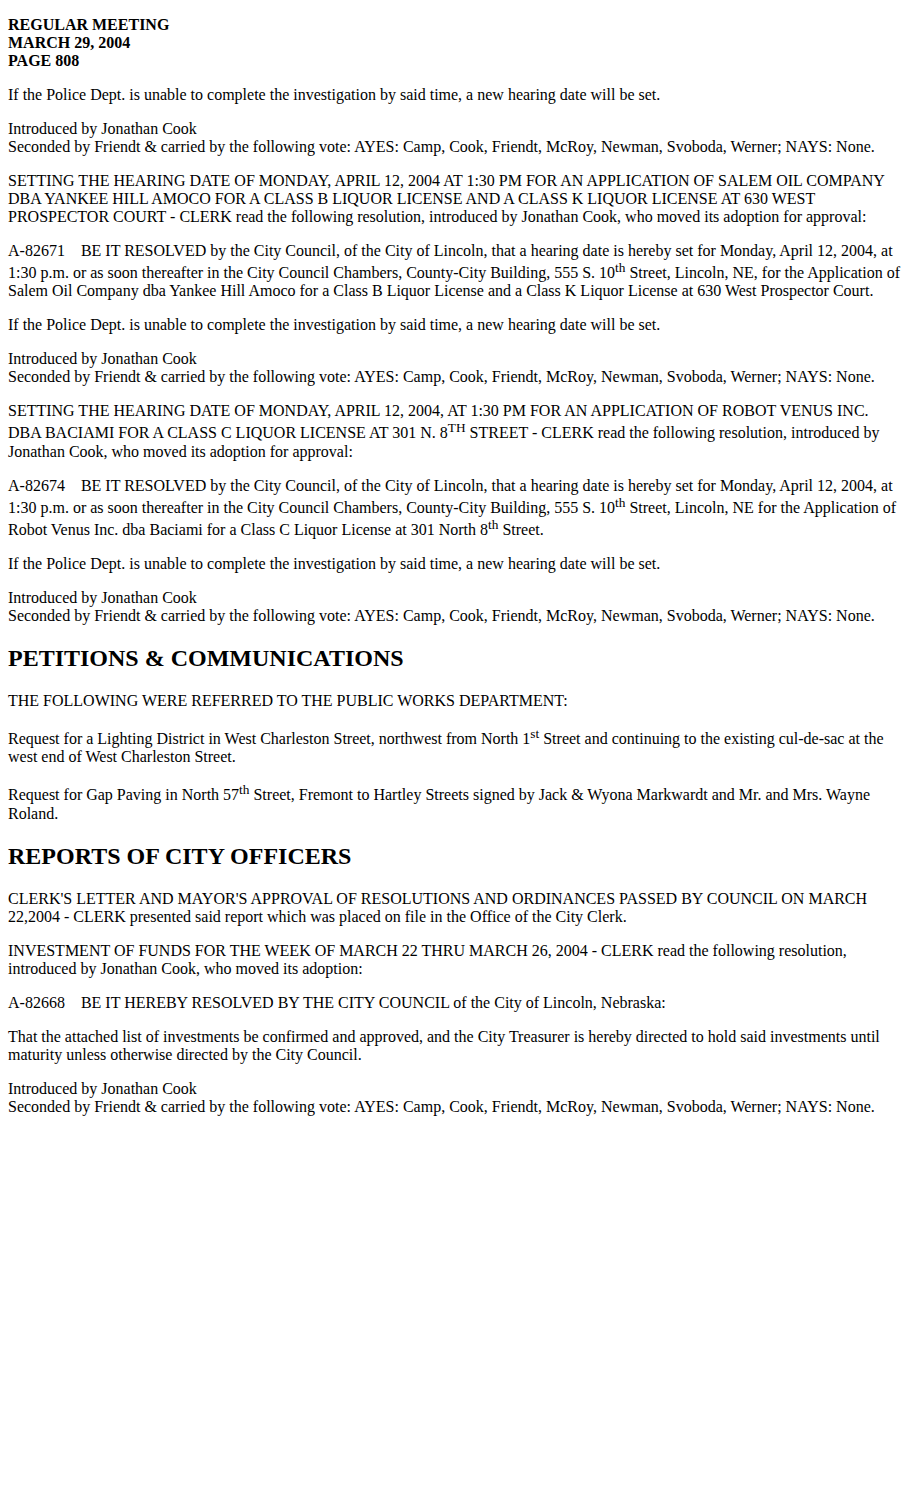REGULAR MEETING
MARCH 29, 2004
PAGE 808
If the Police Dept. is unable to complete the investigation by said time, a new hearing date will be set.
Introduced by Jonathan Cook
Seconded by Friendt & carried by the following vote: AYES: Camp, Cook, Friendt, McRoy, Newman, Svoboda, Werner; NAYS: None.
SETTING THE HEARING DATE OF MONDAY, APRIL 12, 2004 AT 1:30 PM FOR AN APPLICATION OF SALEM OIL COMPANY DBA YANKEE HILL AMOCO FOR A CLASS B LIQUOR LICENSE AND A CLASS K LIQUOR LICENSE AT 630 WEST PROSPECTOR COURT - CLERK read the following resolution, introduced by Jonathan Cook, who moved its adoption for approval:
A-82671 BE IT RESOLVED by the City Council, of the City of Lincoln, that a hearing date is hereby set for Monday, April 12, 2004, at 1:30 p.m. or as soon thereafter in the City Council Chambers, County-City Building, 555 S. 10th Street, Lincoln, NE, for the Application of Salem Oil Company dba Yankee Hill Amoco for a Class B Liquor License and a Class K Liquor License at 630 West Prospector Court.
If the Police Dept. is unable to complete the investigation by said time, a new hearing date will be set.
Introduced by Jonathan Cook
Seconded by Friendt & carried by the following vote: AYES: Camp, Cook, Friendt, McRoy, Newman, Svoboda, Werner; NAYS: None.
SETTING THE HEARING DATE OF MONDAY, APRIL 12, 2004, AT 1:30 PM FOR AN APPLICATION OF ROBOT VENUS INC. DBA BACIAMI FOR A CLASS C LIQUOR LICENSE AT 301 N. 8TH STREET - CLERK read the following resolution, introduced by Jonathan Cook, who moved its adoption for approval:
A-82674 BE IT RESOLVED by the City Council, of the City of Lincoln, that a hearing date is hereby set for Monday, April 12, 2004, at 1:30 p.m. or as soon thereafter in the City Council Chambers, County-City Building, 555 S. 10th Street, Lincoln, NE for the Application of Robot Venus Inc. dba Baciami for a Class C Liquor License at 301 North 8th Street.
If the Police Dept. is unable to complete the investigation by said time, a new hearing date will be set.
Introduced by Jonathan Cook
Seconded by Friendt & carried by the following vote: AYES: Camp, Cook, Friendt, McRoy, Newman, Svoboda, Werner; NAYS: None.
PETITIONS & COMMUNICATIONS
THE FOLLOWING WERE REFERRED TO THE PUBLIC WORKS DEPARTMENT:
Request for a Lighting District in West Charleston Street, northwest from North 1st Street and continuing to the existing cul-de-sac at the west end of West Charleston Street.
Request for Gap Paving in North 57th Street, Fremont to Hartley Streets signed by Jack & Wyona Markwardt and Mr. and Mrs. Wayne Roland.
REPORTS OF CITY OFFICERS
CLERK'S LETTER AND MAYOR'S APPROVAL OF RESOLUTIONS AND ORDINANCES PASSED BY COUNCIL ON MARCH 22,2004 - CLERK presented said report which was placed on file in the Office of the City Clerk.
INVESTMENT OF FUNDS FOR THE WEEK OF MARCH 22 THRU MARCH 26, 2004 - CLERK read the following resolution, introduced by Jonathan Cook, who moved its adoption:
A-82668 BE IT HEREBY RESOLVED BY THE CITY COUNCIL of the City of Lincoln, Nebraska:
That the attached list of investments be confirmed and approved, and the City Treasurer is hereby directed to hold said investments until maturity unless otherwise directed by the City Council.
Introduced by Jonathan Cook
Seconded by Friendt & carried by the following vote: AYES: Camp, Cook, Friendt, McRoy, Newman, Svoboda, Werner; NAYS: None.